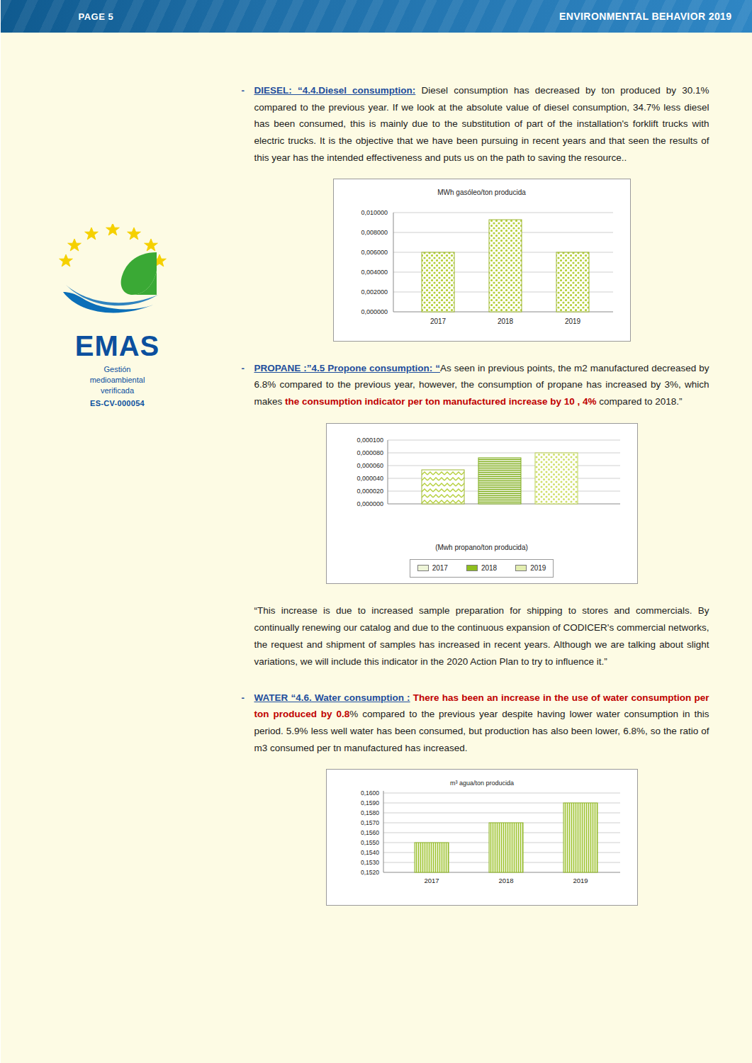PAGE 5
ENVIRONMENTAL BEHAVIOR 2019
EMAS
Gestión
medioambiental
verificada
ES-CV-000054
DIESEL: “4.4.Diesel consumption: Diesel consumption has decreased by ton produced by 30.1% compared to the previous year. If we look at the absolute value of diesel consumption, 34.7% less diesel has been consumed, this is mainly due to the substitution of part of the installation's forklift trucks with electric trucks. It is the objective that we have been pursuing in recent years and that seen the results of this year has the intended effectiveness and puts us on the path to saving the resource..
MWh gasóleo/ton producida
0,010000 0,008000 0,006000 0,004000 0,002000 0,000000 2017 2018 2019
PROPANE :”4.5 Propone consumption: “As seen in previous points, the m2 manufactured decreased by 6.8% compared to the previous year, however, the consumption of propane has increased by 3%, which makes the consumption indicator per ton manufactured increase by 10 , 4% compared to 2018.”
0,000100 0,000080 0,000060 0,000040 0,000020 0,000000
(Mwh propano/ton producida)
2017 2018 2019
“This increase is due to increased sample preparation for shipping to stores and commercials. By continually renewing our catalog and due to the continuous expansion of CODICER's commercial networks, the request and shipment of samples has increased in recent years. Although we are talking about slight variations, we will include this indicator in the 2020 Action Plan to try to influence it.”
WATER “4.6. Water consumption : There has been an increase in the use of water consumption per ton produced by 0.8% compared to the previous year despite having lower water consumption in this period. 5.9% less well water has been consumed, but production has also been lower, 6.8%, so the ratio of m3 consumed per tn manufactured has increased.
m³ agua/ton producida 0,1600 0,1590 0,1580 0,1570 0,1560 0,1550 0,1540 0,1530 0,1520 2017 2018 2019